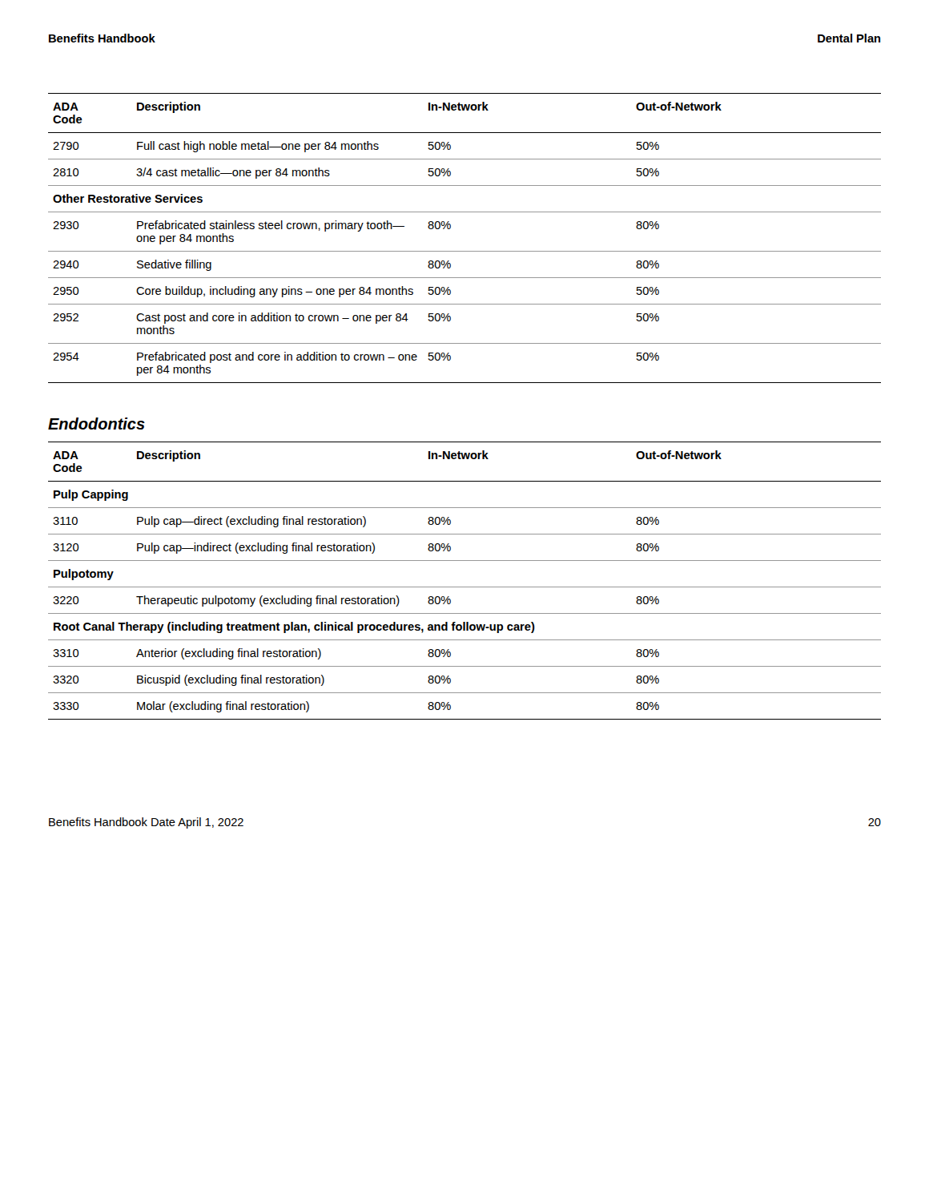Benefits Handbook Dental Plan
| ADA Code | Description | In-Network | Out-of-Network |
| --- | --- | --- | --- |
| 2790 | Full cast high noble metal—one per 84 months | 50% | 50% |
| 2810 | 3/4 cast metallic—one per 84 months | 50% | 50% |
| Other Restorative Services |
| 2930 | Prefabricated stainless steel crown, primary tooth—one per 84 months | 80% | 80% |
| 2940 | Sedative filling | 80% | 80% |
| 2950 | Core buildup, including any pins – one per 84 months | 50% | 50% |
| 2952 | Cast post and core in addition to crown – one per 84 months | 50% | 50% |
| 2954 | Prefabricated post and core in addition to crown – one per 84 months | 50% | 50% |
Endodontics
| ADA Code | Description | In-Network | Out-of-Network |
| --- | --- | --- | --- |
| Pulp Capping |
| 3110 | Pulp cap—direct (excluding final restoration) | 80% | 80% |
| 3120 | Pulp cap—indirect (excluding final restoration) | 80% | 80% |
| Pulpotomy |
| 3220 | Therapeutic pulpotomy (excluding final restoration) | 80% | 80% |
| Root Canal Therapy (including treatment plan, clinical procedures, and follow-up care) |
| 3310 | Anterior (excluding final restoration) | 80% | 80% |
| 3320 | Bicuspid (excluding final restoration) | 80% | 80% |
| 3330 | Molar (excluding final restoration) | 80% | 80% |
Benefits Handbook Date April 1, 2022 20